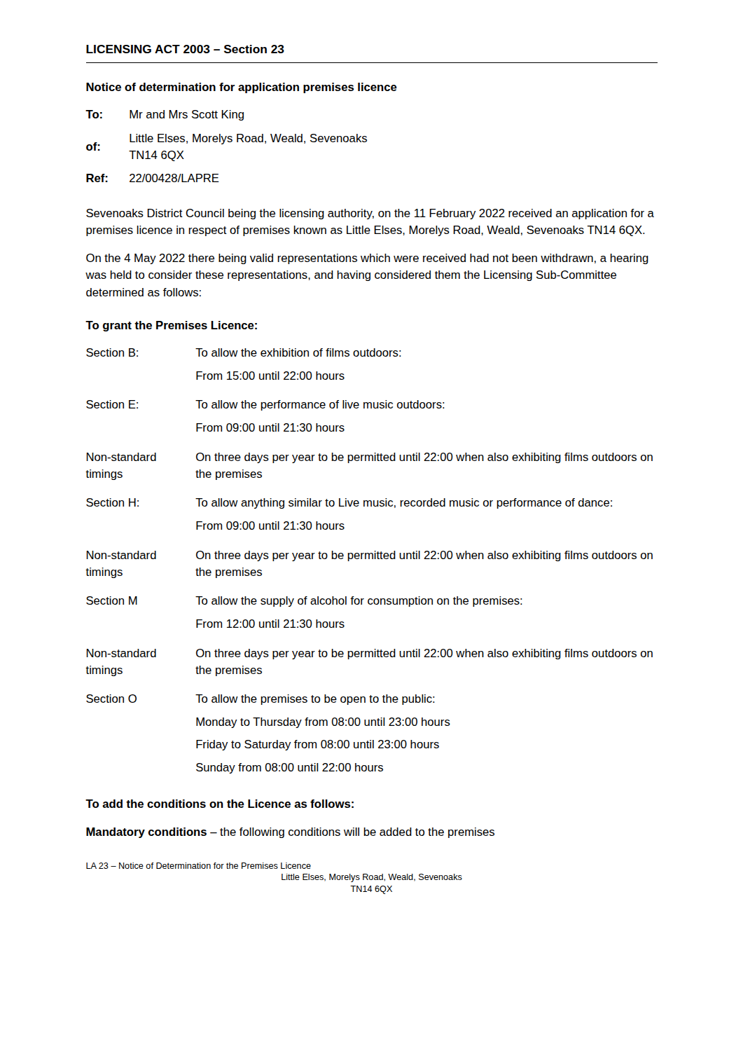LICENSING ACT 2003 – Section 23
Notice of determination for application premises licence
| To: | Mr and Mrs Scott King |
| of: | Little Elses, Morelys Road, Weald, Sevenoaks TN14 6QX |
| Ref: | 22/00428/LAPRE |
Sevenoaks District Council being the licensing authority, on the 11 February 2022 received an application for a premises licence in respect of premises known as Little Elses, Morelys Road, Weald, Sevenoaks TN14 6QX.
On the 4 May 2022 there being valid representations which were received had not been withdrawn, a hearing was held to consider these representations, and having considered them the Licensing Sub-Committee determined as follows:
To grant the Premises Licence:
| Section B: | To allow the exhibition of films outdoors: From 15:00 until 22:00 hours |
| Section E: | To allow the performance of live music outdoors: From 09:00 until 21:30 hours |
| Non-standard timings | On three days per year to be permitted until 22:00 when also exhibiting films outdoors on the premises |
| Section H: | To allow anything similar to Live music, recorded music or performance of dance: From 09:00 until 21:30 hours |
| Non-standard timings | On three days per year to be permitted until 22:00 when also exhibiting films outdoors on the premises |
| Section M | To allow the supply of alcohol for consumption on the premises: From 12:00 until 21:30 hours |
| Non-standard timings | On three days per year to be permitted until 22:00 when also exhibiting films outdoors on the premises |
| Section O | To allow the premises to be open to the public: Monday to Thursday from 08:00 until 23:00 hours Friday to Saturday from 08:00 until 23:00 hours Sunday from 08:00 until 22:00 hours |
To add the conditions on the Licence as follows:
Mandatory conditions – the following conditions will be added to the premises
LA 23 – Notice of Determination for the Premises Licence
Little Elses, Morelys Road, Weald, Sevenoaks
TN14 6QX